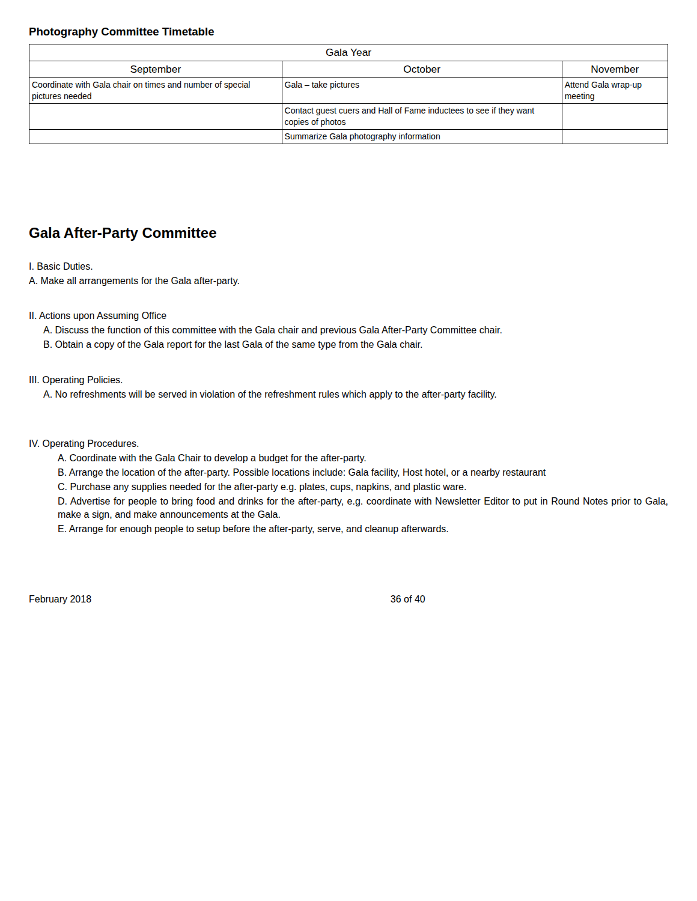Photography Committee Timetable
| Gala Year |
| --- |
| September | October | November |
| Coordinate with Gala chair on times and number of special pictures needed | Gala – take pictures | Attend Gala wrap-up meeting |
| | Contact guest cuers and Hall of Fame inductees to see if they want copies of photos | |
| | Summarize Gala photography information | |
Gala After-Party Committee
I. Basic Duties.
A. Make all arrangements for the Gala after-party.
II. Actions upon Assuming Office
A. Discuss the function of this committee with the Gala chair and previous Gala After-Party Committee chair.
B. Obtain a copy of the Gala report for the last Gala of the same type from the Gala chair.
III. Operating Policies.
A. No refreshments will be served in violation of the refreshment rules which apply to the after-party facility.
IV. Operating Procedures.
A. Coordinate with the Gala Chair to develop a budget for the after-party.
B. Arrange the location of the after-party. Possible locations include: Gala facility, Host hotel, or a nearby restaurant
C. Purchase any supplies needed for the after-party e.g. plates, cups, napkins, and plastic ware.
D. Advertise for people to bring food and drinks for the after-party, e.g. coordinate with Newsletter Editor to put in Round Notes prior to Gala, make a sign, and make announcements at the Gala.
E. Arrange for enough people to setup before the after-party, serve, and cleanup afterwards.
February 2018 36 of 40